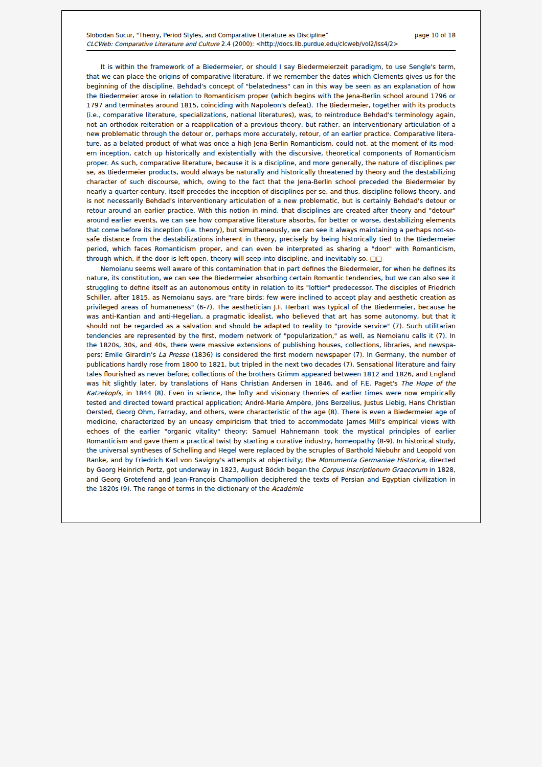Slobodan Sucur, "Theory, Period Styles, and Comparative Literature as Discipline” page 10 of 18
CLCWeb: Comparative Literature and Culture 2.4 (2000): <http://docs.lib.purdue.edu/clcweb/vol2/iss4/2>
It is within the framework of a Biedermeier, or should I say Biedermeierzeit paradigm, to use Sengle's term, that we can place the origins of comparative literature, if we remember the dates which Clements gives us for the beginning of the discipline. Behdad's concept of "belatedness" can in this way be seen as an explanation of how the Biedermeier arose in relation to Romanticism proper (which begins with the Jena-Berlin school around 1796 or 1797 and terminates around 1815, coinciding with Napoleon's defeat). The Biedermeier, together with its products (i.e., comparative literature, specializations, national literatures), was, to reintroduce Behdad's terminology again, not an orthodox reiteration or a reapplication of a previous theory, but rather, an interventionary articulation of a new problematic through the detour or, perhaps more accurately, retour, of an earlier practice. Comparative literature, as a belated product of what was once a high Jena-Berlin Romanticism, could not, at the moment of its modern inception, catch up historically and existentially with the discursive, theoretical components of Romanticism proper. As such, comparative literature, because it is a discipline, and more generally, the nature of disciplines per se, as Biedermeier products, would always be naturally and historically threatened by theory and the destabilizing character of such discourse, which, owing to the fact that the Jena-Berlin school preceded the Biedermeier by nearly a quarter-century, itself precedes the inception of disciplines per se, and thus, discipline follows theory, and is not necessarily Behdad's interventionary articulation of a new problematic, but is certainly Behdad's detour or retour around an earlier practice. With this notion in mind, that disciplines are created after theory and "detour" around earlier events, we can see how comparative literature absorbs, for better or worse, destabilizing elements that come before its inception (i.e. theory), but simultaneously, we can see it always maintaining a perhaps not-so-safe distance from the destabilizations inherent in theory, precisely by being historically tied to the Biedermeier period, which faces Romanticism proper, and can even be interpreted as sharing a "door" with Romanticism, through which, if the door is left open, theory will seep into discipline, and inevitably so. □□
Nemoianu seems well aware of this contamination that in part defines the Biedermeier, for when he defines its nature, its constitution, we can see the Biedermeier absorbing certain Romantic tendencies, but we can also see it struggling to define itself as an autonomous entity in relation to its "loftier" predecessor. The disciples of Friedrich Schiller, after 1815, as Nemoianu says, are "rare birds: few were inclined to accept play and aesthetic creation as privileged areas of humaneness" (6-7). The aesthetician J.F. Herbart was typical of the Biedermeier, because he was anti-Kantian and anti-Hegelian, a pragmatic idealist, who believed that art has some autonomy, but that it should not be regarded as a salvation and should be adapted to reality to "provide service" (7). Such utilitarian tendencies are represented by the first, modern network of "popularization," as well, as Nemoianu calls it (7). In the 1820s, 30s, and 40s, there were massive extensions of publishing houses, collections, libraries, and newspapers; Emile Girardin's La Presse (1836) is considered the first modern newspaper (7). In Germany, the number of publications hardly rose from 1800 to 1821, but tripled in the next two decades (7). Sensational literature and fairy tales flourished as never before; collections of the brothers Grimm appeared between 1812 and 1826, and England was hit slightly later, by translations of Hans Christian Andersen in 1846, and of F.E. Paget's The Hope of the Katzekopfs, in 1844 (8). Even in science, the lofty and visionary theories of earlier times were now empirically tested and directed toward practical application; André-Marie Ampère, Jöns Berzelius, Justus Liebig, Hans Christian Oersted, Georg Ohm, Farraday, and others, were characteristic of the age (8). There is even a Biedermeier age of medicine, characterized by an uneasy empiricism that tried to accommodate James Mill's empirical views with echoes of the earlier "organic vitality" theory; Samuel Hahnemann took the mystical principles of earlier Romanticism and gave them a practical twist by starting a curative industry, homeopathy (8-9). In historical study, the universal syntheses of Schelling and Hegel were replaced by the scruples of Barthold Niebuhr and Leopold von Ranke, and by Friedrich Karl von Savigny's attempts at objectivity; the Monumenta Germaniae Historica, directed by Georg Heinrich Pertz, got underway in 1823, August Böckh began the Corpus Inscriptionum Graecorum in 1828, and Georg Grotefend and Jean-François Champollion deciphered the texts of Persian and Egyptian civilization in the 1820s (9). The range of terms in the dictionary of the Académie